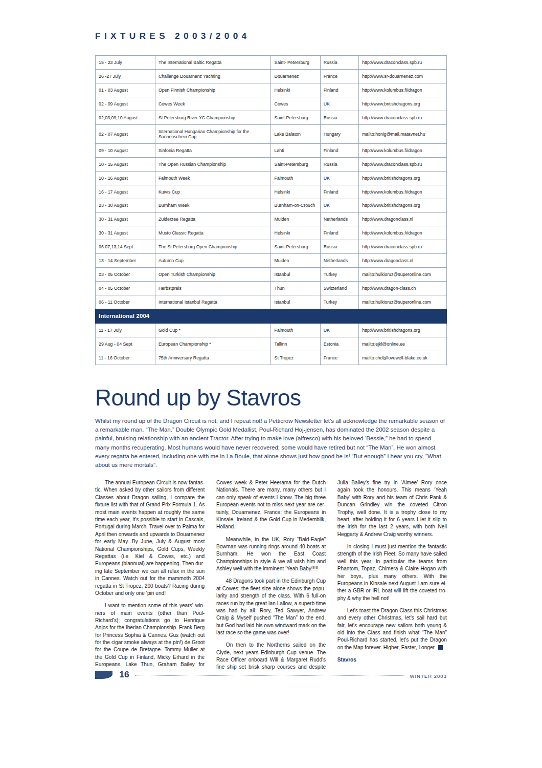Fixtures 2003/2004
| 15 - 23 July | The International Baltic Regatta | Saint- Petersburg | Russia | http://www.draconclass.spb.ru |
| 26 -27 July | Challenge Douarnenz Yachting | Douarnenez | France | http://www.sr-douarnenez.com |
| 01 - 03 August | Open Finnish Championship | Helsinki | Finland | http://www.kolumbus.fi/dragon |
| 02 - 09 August | Cowes Week | Cowes | UK | http://www.britishdragons.org |
| 02,03,09,10 August | St Petersburg River YC Championship | Saint-Petersburg | Russia | http://www.draconclass.spb.ru |
| 02 - 07 August | International Hungarian Championship for the Sonnenschein Cup | Lake Balaton | Hungary | mailto:honig@mail.matavnet.hu |
| 09 - 10 August | Sinfonia Regatta | Lahti | Finland | http://www.kolumbus.fi/dragon |
| 10 - 15 August | The Open Russian Championship | Saint-Petersburg | Russia | http://www.draconclass.spb.ru |
| 10 - 16 August | Falmouth Week | Falmouth | UK | http://www.britishdragons.org |
| 16 - 17 August | Kuivis Cup | Helsinki | Finland | http://www.kolumbus.fi/dragon |
| 23 - 30 August | Burnham Week | Burnham-on-Crouch | UK | http://www.britishdragons.org |
| 30 - 31 August | Zuiderzee Regatta | Muiden | Netherlands | http://www.dragonclass.nl |
| 30 - 31 August | Musto Classic Regatta | Helsinki | Finland | http://www.kolumbus.fi/dragon |
| 06.07,13,14 Sept | The St Petersburg Open Championship | Saint-Petersburg | Russia | http://www.draconclass.spb.ru |
| 13 - 14 September | Autumn Cup | Muiden | Netherlands | http://www.dragonclass.nl |
| 03 - 05 October | Open Turkish Championship | Istanbul | Turkey | mailto:hulkioruz@superonline.com |
| 04 - 05 October | Herbstpreis | Thun | Switzerland | http://www.dragon-class.ch |
| 06 - 11 October | International Istanbul Regatta | Istanbul | Turkey | mailto:hulkioruz@superonline.com |
| International 2004 |
| 11 - 17 July | Gold Cup * | Falmouth | UK | http://www.britishdragons.org |
| 29 Aug - 04 Sept | European Championship * | Tallinn | Estonia | mailto:ejkl@online.ee |
| 11 - 16 October | 75th Anniversary Regatta | St Tropez | France | mailto:chd@lovewell-blake.co.uk |
Round up by Stavros
Whilst my round up of the Dragon Circuit is not, and I repeat not! a Petticrow Newsletter let's all acknowledge the remarkable season of a remarkable man. “The Man.” Double Olympic Gold Medallist, Poul-Richard Hoj-jensen, has dominated the 2002 season despite a painful, bruising relationship with an ancient Tractor. After trying to make love (alfresco) with his beloved ‘Bessie,” he had to spend many months recuperating. Most humans would have never recovered; some would have retired but not “The Man”. He won almost every regatta he entered, including one with me in La Boule, that alone shows just how good he is! “But enough” I hear you cry, “What about us mere mortals”.
The annual European Circuit is now fantastic. When asked by other sailors from different Classes about Dragon sailing, I compare the fixture list with that of Grand Prix Formula 1. As most main events happen at roughly the same time each year, it's possible to start in Cascais, Portugal during March. Travel over to Palma for April then onwards and upwards to Douarnenez for early May. By June, July & August most National Championships, Gold Cups, Weekly Regattas (i.e. Kiel & Cowes, etc.) and Europeans (biannual) are happening. Then during late September we can all relax in the sun in Cannes. Watch out for the mammoth 2004 regatta in St Tropez, 200 boats? Racing during October and only one ‘pin end!
I want to mention some of this years' winners of main events (other than Poul-Richard's); congratulations go to Henrique Anjos for the Iberian Championship. Frank Berg for Princess Sophia & Cannes. Gus (watch out for the cigar smoke always at the pin!) de Groot for the Coupe de Bretagne. Tommy Muller at the Gold Cup in Finland, Micky Erhard in the Europeans, Lake Thun, Graham Bailey for Cowes week & Peter Heerama for the Dutch Nationals. There are many, many others but I can only speak of events I know. The big three European events not to miss next year are certainly, Douarnenez, France; the Europeans in Kinsale, Ireland & the Gold Cup in Medemblik, Holland.
Meanwhile, in the UK, Rory “Bald-Eagle” Bowman was running rings around 40 boats at Burnham. He won the East Coast Championships in style & we all wish him and Ashley well with the imminent ‘Yeah Baby!!!!!
48 Dragons took part in the Edinburgh Cup at Cowes; the fleet size alone shows the popularity and strength of the class. With 6 full-on races run by the great Ian Lallow, a superb time was had by all. Rory, Ted Sawyer, Andrew Craig & Myself pushed “The Man” to the end, but God had laid his own windward mark on the last race so the game was over!
On then to the Northerns sailed on the Clyde, next years Edinburgh Cup venue. The Race Officer onboard Will & Margaret Rudd's fine ship set brisk sharp courses and despite Julia Bailey's fine try in ‘Aimee’ Rory once again took the honours. This means ‘Yeah Baby’ with Rory and his team of Chris Pank & Duncan Grindley win the coveted Citron Trophy, well done. It is a trophy close to my heart, after holding it for 6 years I let it slip to the Irish for the last 2 years, with both Neil Heggarty & Andrew Craig worthy winners.
In closing I must just mention the fantastic strength of the Irish Fleet. So many have sailed well this year, in particular the teams from Phantom, Topaz, Chimera & Claire Hogan with her boys, plus many others. With the Europeans in Kinsale next August I am sure either a GBR or IRL boat will lift the coveted trophy & why the hell not!
Let's toast the Dragon Class this Christmas and every other Christmas, let's sail hard but fair, let's encourage new sailors both young & old into the Class and finish what “The Man” Poul-Richard has started, let's put the Dragon on the Map forever. Higher, Faster, Longer
Stavros
16
WINTER 2003